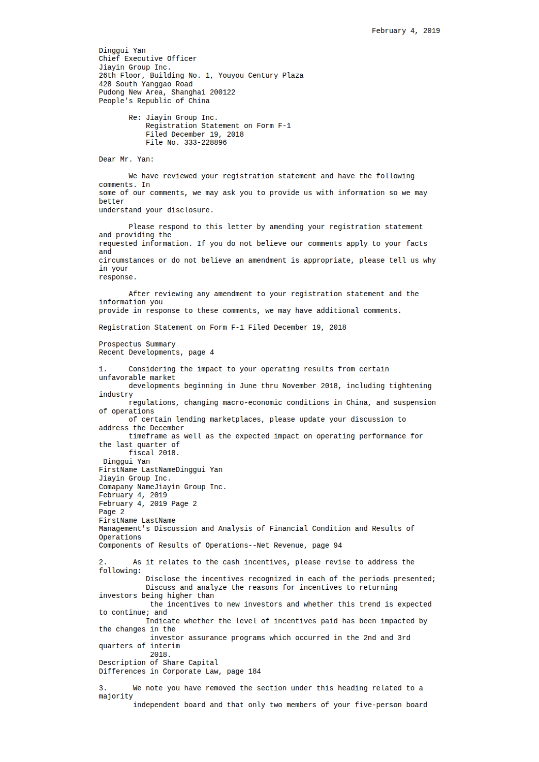February 4, 2019
Dinggui Yan
Chief Executive Officer
Jiayin Group Inc.
26th Floor, Building No. 1, Youyou Century Plaza
428 South Yanggao Road
Pudong New Area, Shanghai 200122
People's Republic of China

       Re: Jiayin Group Inc.
           Registration Statement on Form F-1
           Filed December 19, 2018
           File No. 333-228896

Dear Mr. Yan:

       We have reviewed your registration statement and have the following
comments. In
some of our comments, we may ask you to provide us with information so we may
better
understand your disclosure.

       Please respond to this letter by amending your registration statement
and providing the
requested information. If you do not believe our comments apply to your facts
and
circumstances or do not believe an amendment is appropriate, please tell us why
in your
response.

       After reviewing any amendment to your registration statement and the
information you
provide in response to these comments, we may have additional comments.

Registration Statement on Form F-1 Filed December 19, 2018

Prospectus Summary
Recent Developments, page 4

1.     Considering the impact to your operating results from certain
unfavorable market
       developments beginning in June thru November 2018, including tightening
industry
       regulations, changing macro-economic conditions in China, and suspension
of operations
       of certain lending marketplaces, please update your discussion to
address the December
       timeframe as well as the expected impact on operating performance for
the last quarter of
       fiscal 2018.
 Dinggui Yan
FirstName LastNameDinggui Yan
Jiayin Group Inc.
Comapany NameJiayin Group Inc.
February 4, 2019
February 4, 2019 Page 2
Page 2
FirstName LastName
Management's Discussion and Analysis of Financial Condition and Results of
Operations
Components of Results of Operations--Net Revenue, page 94

2.      As it relates to the cash incentives, please revise to address the
following:
           Disclose the incentives recognized in each of the periods presented;
           Discuss and analyze the reasons for incentives to returning
investors being higher than
            the incentives to new investors and whether this trend is expected
to continue; and
           Indicate whether the level of incentives paid has been impacted by
the changes in the
            investor assurance programs which occurred in the 2nd and 3rd
quarters of interim
            2018.
Description of Share Capital
Differences in Corporate Law, page 184

3.      We note you have removed the section under this heading related to a
majority
        independent board and that only two members of your five-person board